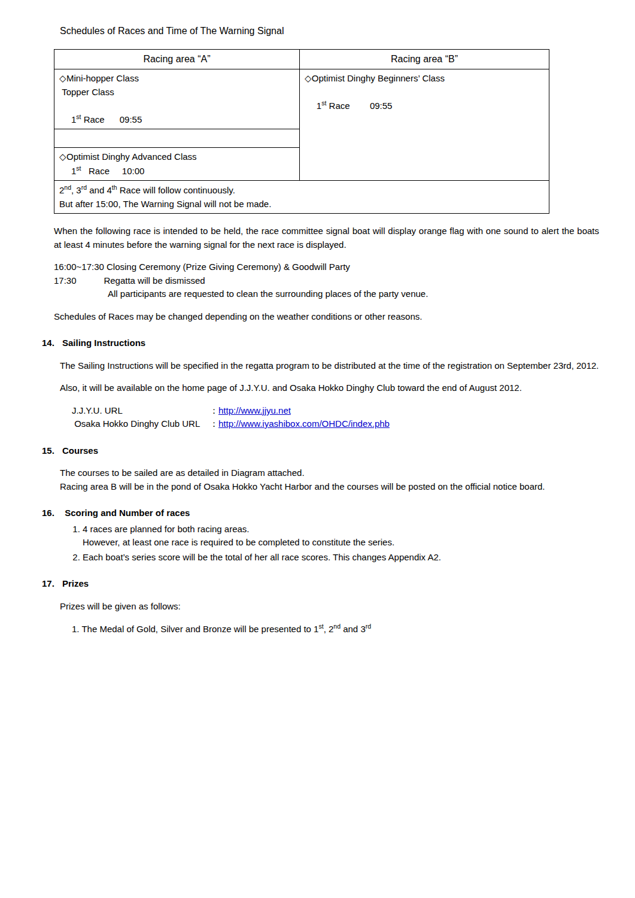Schedules of Races and Time of The Warning Signal
| Racing area “A” | Racing area “B” |
| --- | --- |
| ◇Mini-hopper Class Topper Class 1 st Race 09:55 | ◇Optimist Dinghy Beginners’ Class 1 st Race 09:55 |
| ◇Optimist Dinghy Advanced Class 1 st Race 10:00 |
| 2 nd , 3 rd and 4 th Race will follow continuously. But after 15:00, The Warning Signal will not be made. |
When the following race is intended to be held, the race committee signal boat will display orange flag with one sound to alert the boats at least 4 minutes before the warning signal for the next race is displayed.
16:00~17:30 Closing Ceremony (Prize Giving Ceremony) & Goodwill Party
17:30 Regatta will be dismissed
All participants are requested to clean the surrounding places of the party venue.
Schedules of Races may be changed depending on the weather conditions or other reasons.
14. Sailing Instructions
The Sailing Instructions will be specified in the regatta program to be distributed at the time of the registration on September 23rd, 2012.
Also, it will be available on the home page of J.J.Y.U. and Osaka Hokko Dinghy Club toward the end of August 2012.
J.J.Y.U. URL：http://www.jjyu.net
Osaka Hokko Dinghy Club URL：http://www.iyashibox.com/OHDC/index.phb
15. Courses
The courses to be sailed are as detailed in Diagram attached.
Racing area B will be in the pond of Osaka Hokko Yacht Harbor and the courses will be posted on the official notice board.
16. Scoring and Number of races
4 races are planned for both racing areas.
However, at least one race is required to be completed to constitute the series.
Each boat’s series score will be the total of her all race scores. This changes Appendix A2.
17. Prizes
Prizes will be given as follows:
1. The Medal of Gold, Silver and Bronze will be presented to 1st, 2nd and 3rd